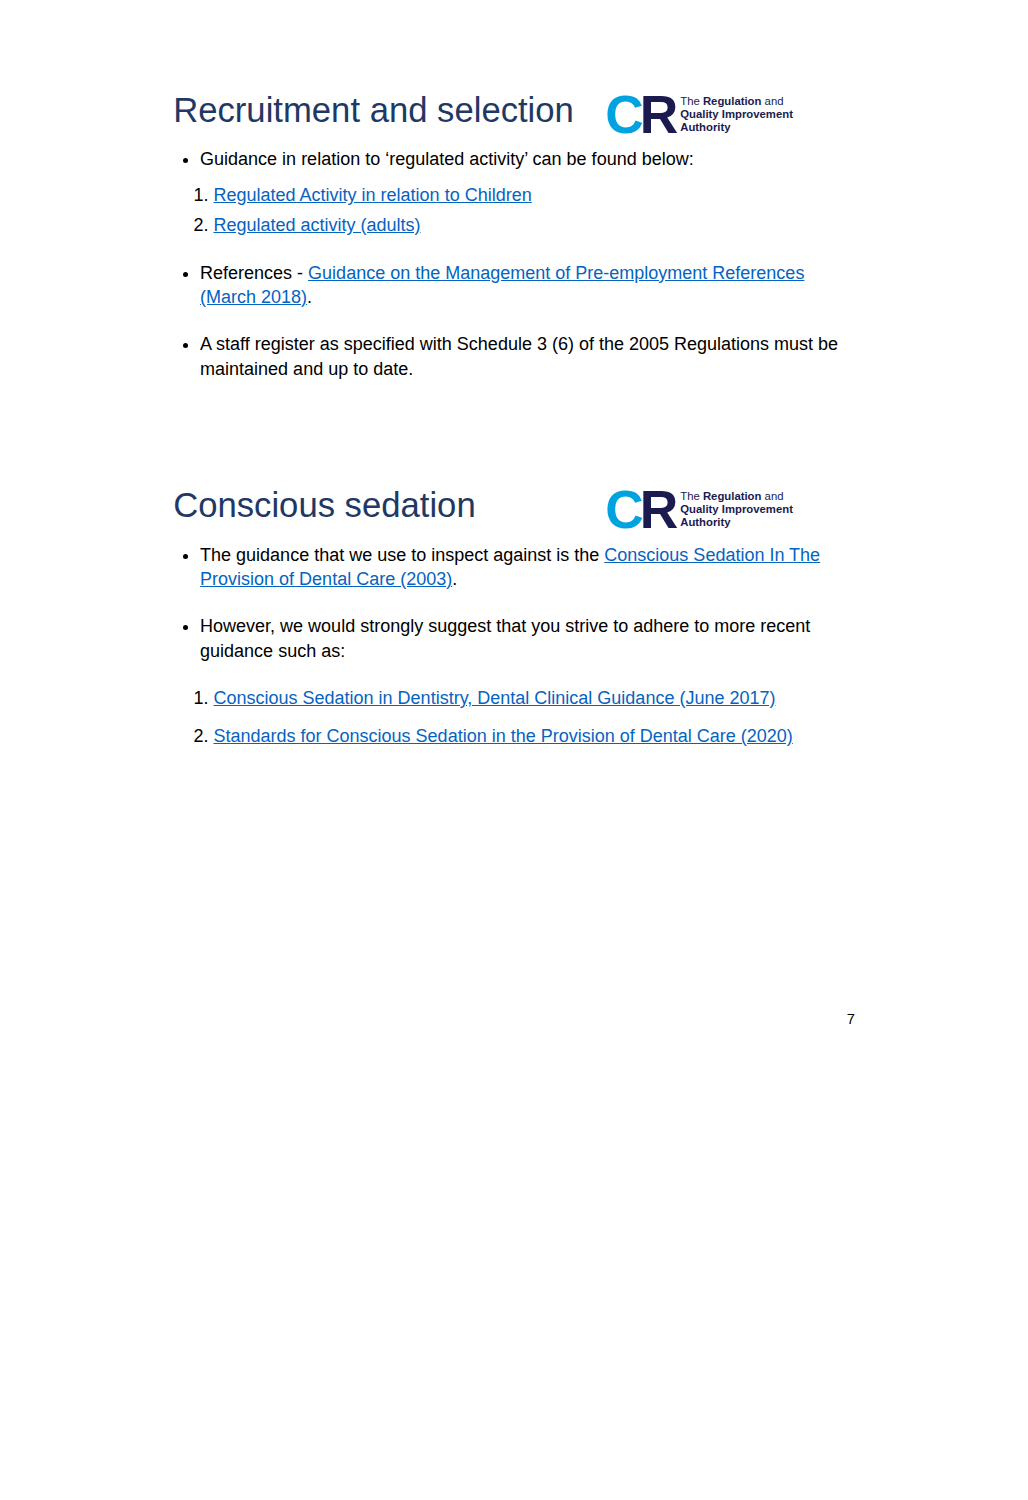CR
The Regulation and
Quality Improvement
Authority
Recruitment and selection
Guidance in relation to ‘regulated activity’ can be found below:
Regulated Activity in relation to Children
Regulated activity (adults)
References - Guidance on the Management of Pre-employment References (March 2018).
A staff register as specified with Schedule 3 (6) of the 2005 Regulations must be maintained and up to date.
CR
The Regulation and
Quality Improvement
Authority
Conscious sedation
The guidance that we use to inspect against is the Conscious Sedation In The Provision of Dental Care (2003).
However, we would strongly suggest that you strive to adhere to more recent guidance such as:
Conscious Sedation in Dentistry, Dental Clinical Guidance (June 2017)
Standards for Conscious Sedation in the Provision of Dental Care (2020)
7